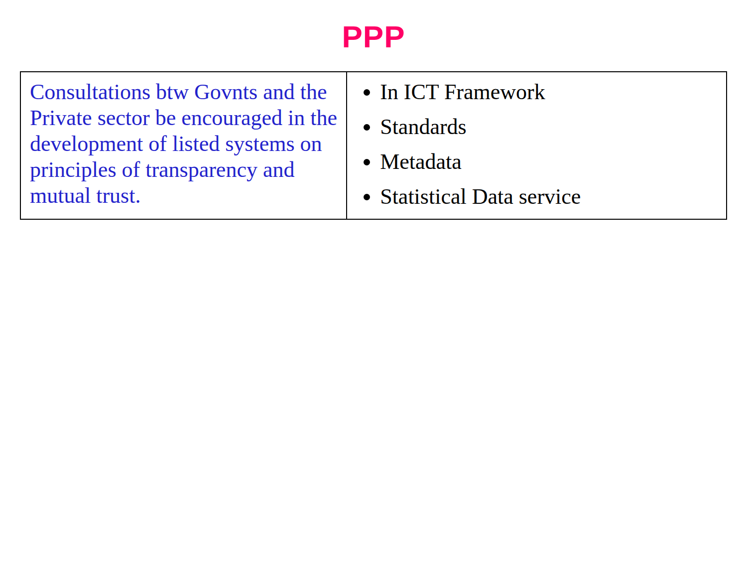PPP
| Consultations btw Govnts and the Private sector be encouraged in the development of listed systems on principles of transparency and mutual trust. | In ICT Framework Standards Metadata Statistical Data service |